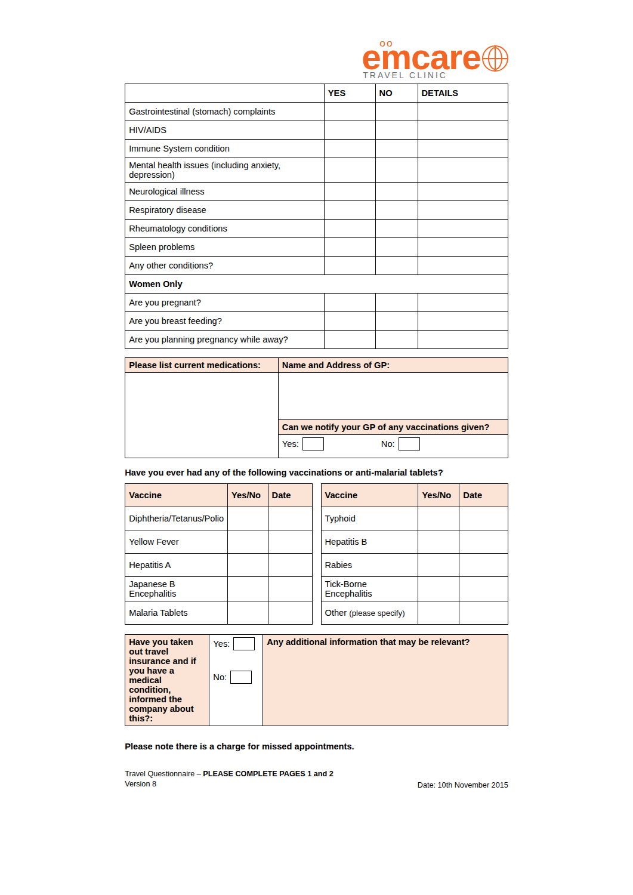oo
emcare
TRAVEL CLINIC
| | YES | NO | DETAILS |
| --- | --- | --- | --- |
| Gastrointestinal (stomach) complaints | | | |
| HIV/AIDS | | | |
| Immune System condition | | | |
| Mental health issues (including anxiety, depression) | | | |
| Neurological illness | | | |
| Respiratory disease | | | |
| Rheumatology conditions | | | |
| Spleen problems | | | |
| Any other conditions? | | | |
| Women Only |
| Are you pregnant? | | | |
| Are you breast feeding? | | | |
| Are you planning pregnancy while away? | | | |
| Please list current medications: | Name and Address of GP: |
| Can we notify your GP of any vaccinations given? |
| Yes: No: |
Have you ever had any of the following vaccinations or anti-malarial tablets?
| Vaccine | Yes/No | Date |
| --- | --- | --- |
| Diphtheria/Tetanus/Polio | | |
| Yellow Fever | | |
| Hepatitis A | | |
| Japanese B Encephalitis | | |
| Malaria Tablets | | |
| Vaccine | Yes/No | Date |
| --- | --- | --- |
| Typhoid | | |
| Hepatitis B | | |
| Rabies | | |
| Tick-Borne Encephalitis | | |
| Other (please specify) | | |
| Have you taken out travel insurance and if you have a medical condition, informed the company about this?: | Yes: No: | Any additional information that may be relevant? |
Please note there is a charge for missed appointments.
Travel Questionnaire – PLEASE COMPLETE PAGES 1 and 2
Version 8
Date: 10th November 2015